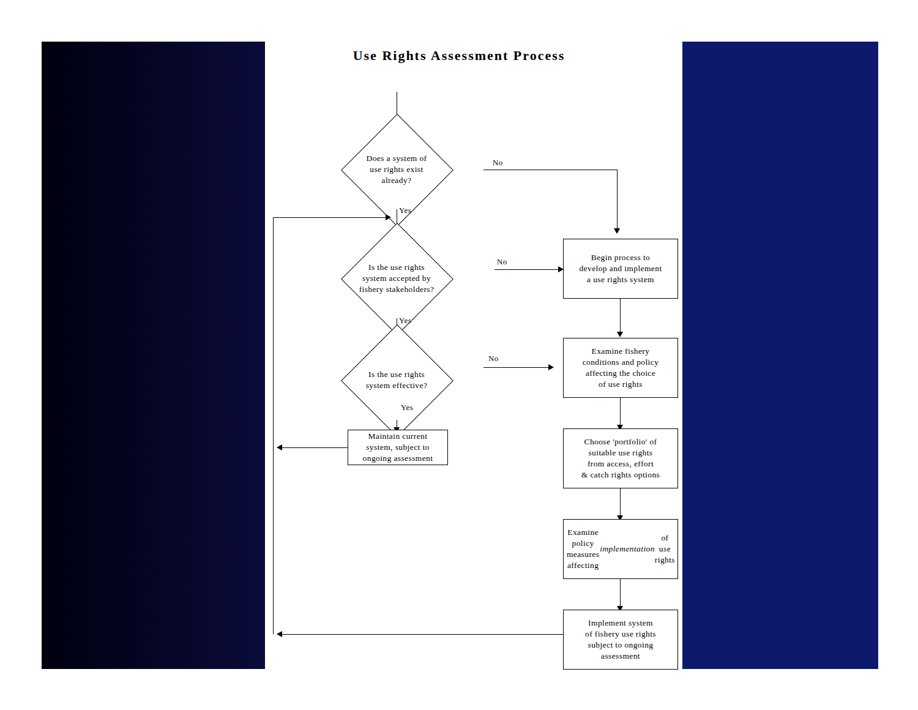Use Rights Assessment Process
Does a system of
use rights exist
already?
No
Yes
Is the use rights
system accepted by
fishery stakeholders?
No
Yes
Is the use rights
system effective?
No
Yes
Maintain current
system, subject to
ongoing assessment
Begin process to
develop and implement
a use rights system
Examine fishery
conditions and policy
affecting the choice
of use rights
Choose 'portfolio' of
suitable use rights
from access, effort
& catch rights options
Examine policy
measures affecting
implementation of
use rights
Implement system
of fishery use rights
subject to ongoing
assessment